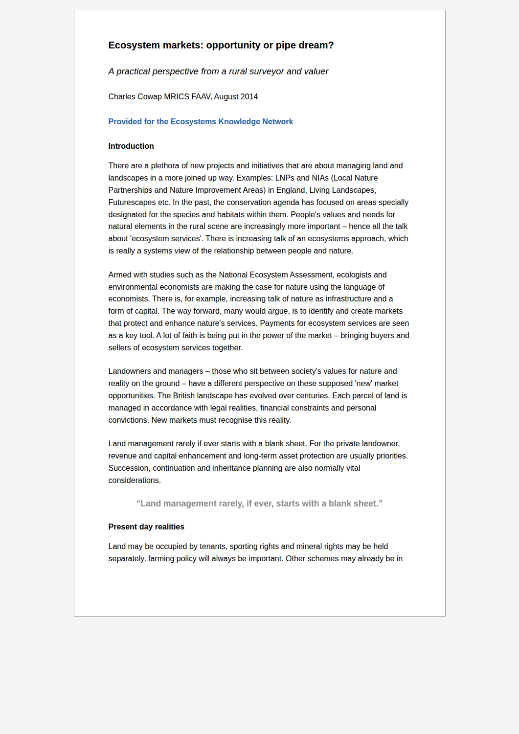Ecosystem markets: opportunity or pipe dream?
A practical perspective from a rural surveyor and valuer
Charles Cowap MRICS FAAV, August 2014
Provided for the Ecosystems Knowledge Network
Introduction
There are a plethora of new projects and initiatives that are about managing land and landscapes in a more joined up way. Examples: LNPs and NIAs (Local Nature Partnerships and Nature Improvement Areas) in England, Living Landscapes, Futurescapes etc. In the past, the conservation agenda has focused on areas specially designated for the species and habitats within them. People's values and needs for natural elements in the rural scene are increasingly more important – hence all the talk about 'ecosystem services'. There is increasing talk of an ecosystems approach, which is really a systems view of the relationship between people and nature.
Armed with studies such as the National Ecosystem Assessment, ecologists and environmental economists are making the case for nature using the language of economists. There is, for example, increasing talk of nature as infrastructure and a form of capital. The way forward, many would argue, is to identify and create markets that protect and enhance nature's services. Payments for ecosystem services are seen as a key tool. A lot of faith is being put in the power of the market – bringing buyers and sellers of ecosystem services together.
Landowners and managers – those who sit between society's values for nature and reality on the ground – have a different perspective on these supposed 'new' market opportunities. The British landscape has evolved over centuries. Each parcel of land is managed in accordance with legal realities, financial constraints and personal convictions. New markets must recognise this reality.
Land management rarely if ever starts with a blank sheet. For the private landowner, revenue and capital enhancement and long-term asset protection are usually priorities. Succession, continuation and inheritance planning are also normally vital considerations.
“Land management rarely, if ever, starts with a blank sheet.”
Present day realities
Land may be occupied by tenants, sporting rights and mineral rights may be held separately, farming policy will always be important. Other schemes may already be in